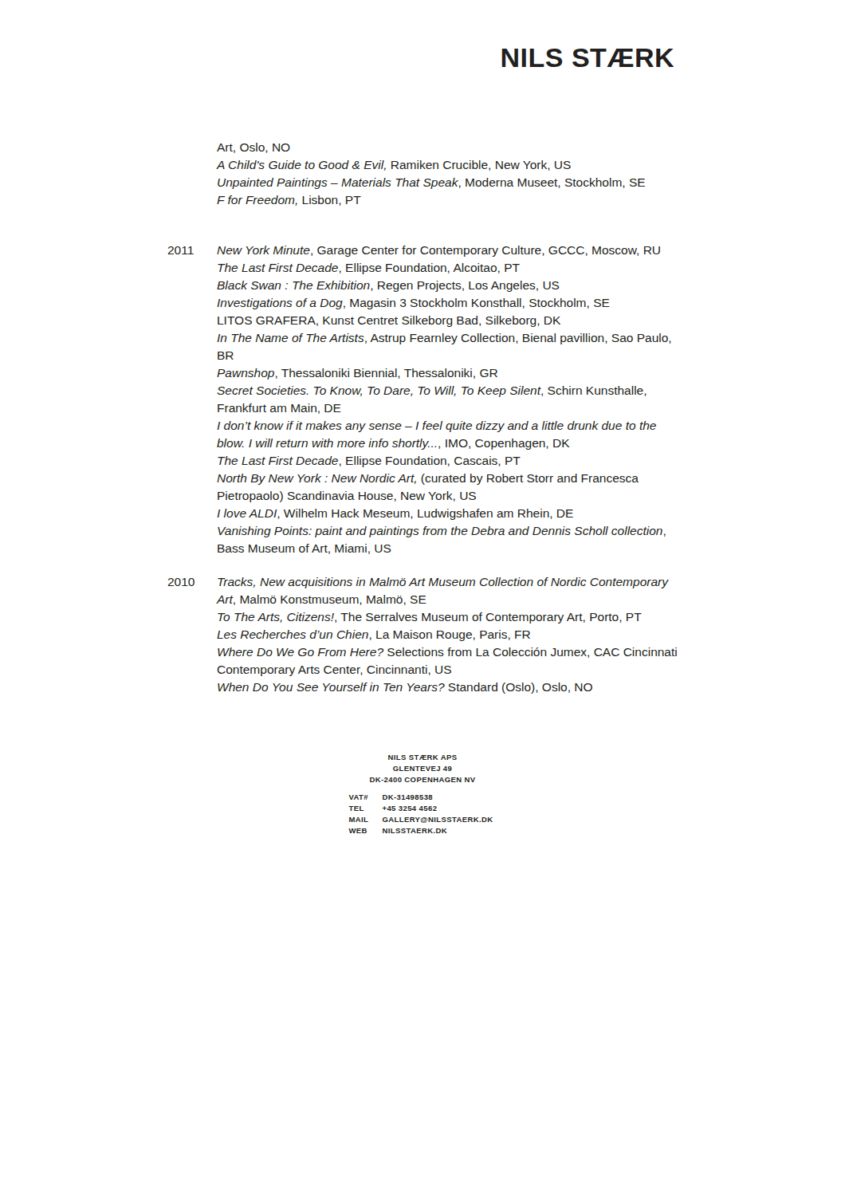NILS STÆRK
Art, Oslo, NO
A Child's Guide to Good & Evil, Ramiken Crucible, New York, US
Unpainted Paintings – Materials That Speak, Moderna Museet, Stockholm, SE
F for Freedom, Lisbon, PT
2011
New York Minute, Garage Center for Contemporary Culture, GCCC, Moscow, RU
The Last First Decade, Ellipse Foundation, Alcoitao, PT
Black Swan : The Exhibition, Regen Projects, Los Angeles, US
Investigations of a Dog, Magasin 3 Stockholm Konsthall, Stockholm, SE
LITOS GRAFERA, Kunst Centret Silkeborg Bad, Silkeborg, DK
In The Name of The Artists, Astrup Fearnley Collection, Bienal pavillion, Sao Paulo, BR
Pawnshop, Thessaloniki Biennial, Thessaloniki, GR
Secret Societies. To Know, To Dare, To Will, To Keep Silent, Schirn Kunsthalle, Frankfurt am Main, DE
I don’t know if it makes any sense – I feel quite dizzy and a little drunk due to the blow. I will return with more info shortly..., IMO, Copenhagen, DK
The Last First Decade, Ellipse Foundation, Cascais, PT
North By New York : New Nordic Art, (curated by Robert Storr and Francesca Pietropaolo) Scandinavia House, New York, US
I love ALDI, Wilhelm Hack Meseum, Ludwigshafen am Rhein, DE
Vanishing Points: paint and paintings from the Debra and Dennis Scholl collection, Bass Museum of Art, Miami, US
2010
Tracks, New acquisitions in Malmö Art Museum Collection of Nordic Contemporary Art, Malmö Konstmuseum, Malmö, SE
To The Arts, Citizens!, The Serralves Museum of Contemporary Art, Porto, PT
Les Recherches d’un Chien, La Maison Rouge, Paris, FR
Where Do We Go From Here? Selections from La Colección Jumex, CAC Cincinnati Contemporary Arts Center, Cincinnanti, US
When Do You See Yourself in Ten Years? Standard (Oslo), Oslo, NO
NILS STÆRK APS
GLENTEVEJ 49
DK-2400 COPENHAGEN NV
| VAT# | DK-31498538 |
| TEL | +45 3254 4562 |
| MAIL | GALLERY@NILSSTAERK.DK |
| WEB | NILSSTAERK.DK |